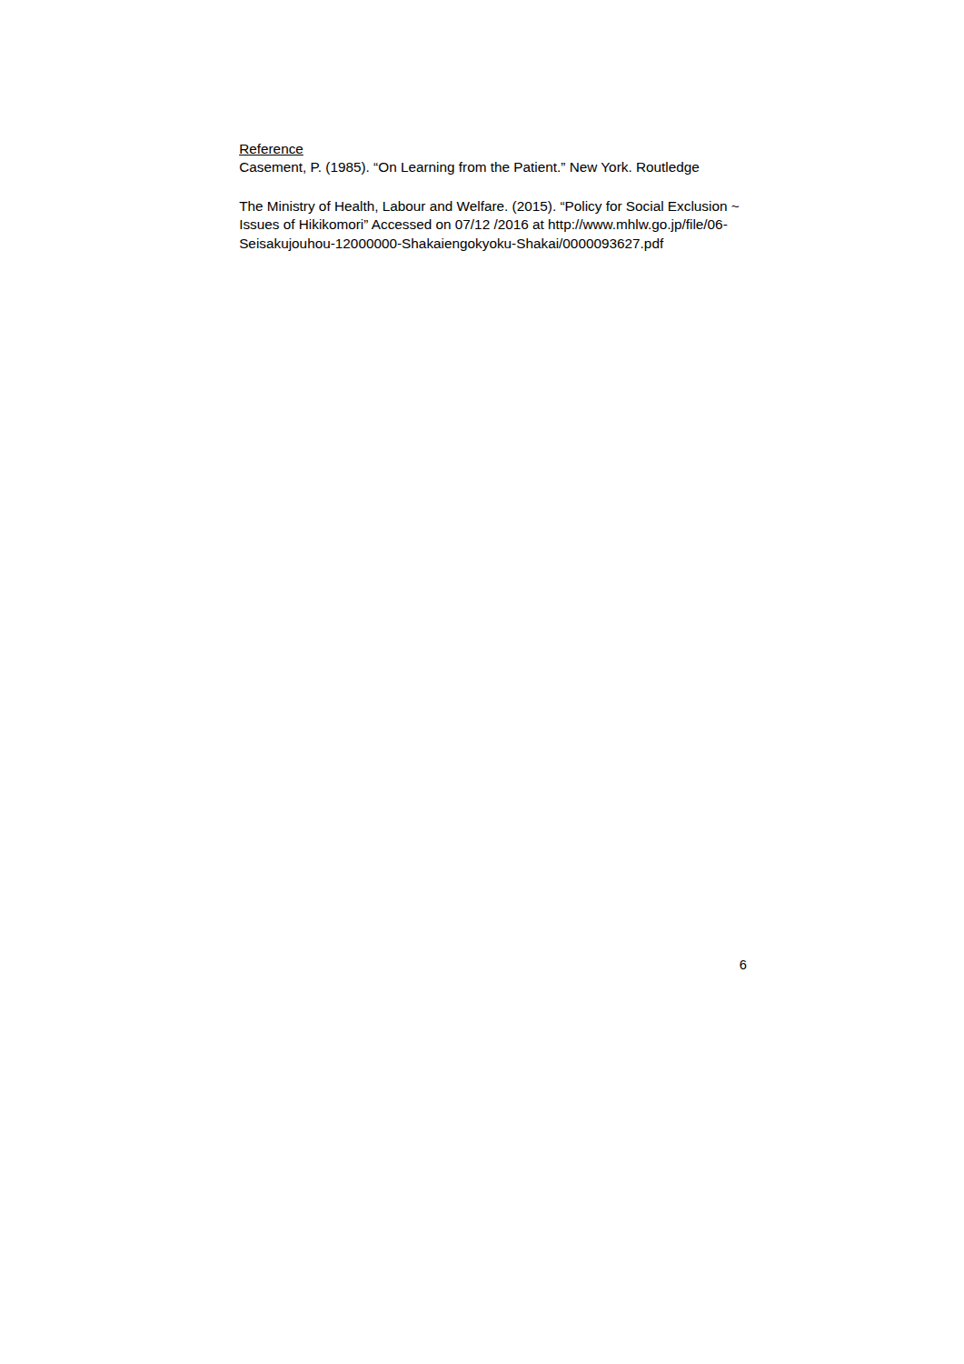Reference
Casement, P. (1985). “On Learning from the Patient.” New York. Routledge
The Ministry of Health, Labour and Welfare. (2015). “Policy for Social Exclusion ~ Issues of Hikikomori” Accessed on 07/12 /2016 at http://www.mhlw.go.jp/file/06-Seisakujouhou-12000000-Shakaiengokyoku-Shakai/0000093627.pdf
6